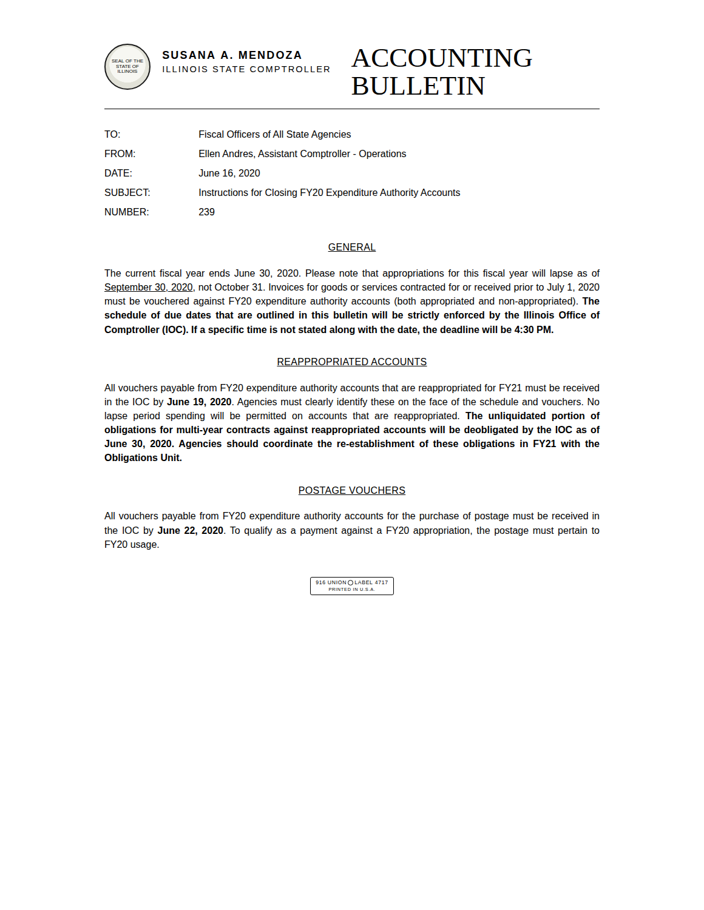SEAL OF THE
STATE OF
ILLINOIS
SUSANA A. MENDOZA
ILLINOIS STATE COMPTROLLER
ACCOUNTING BULLETIN
| TO: | Fiscal Officers of All State Agencies |
| FROM: | Ellen Andres, Assistant Comptroller - Operations |
| DATE: | June 16, 2020 |
| SUBJECT: | Instructions for Closing FY20 Expenditure Authority Accounts |
| NUMBER: | 239 |
GENERAL
The current fiscal year ends June 30, 2020. Please note that appropriations for this fiscal year will lapse as of September 30, 2020, not October 31. Invoices for goods or services contracted for or received prior to July 1, 2020 must be vouchered against FY20 expenditure authority accounts (both appropriated and non-appropriated). The schedule of due dates that are outlined in this bulletin will be strictly enforced by the Illinois Office of Comptroller (IOC). If a specific time is not stated along with the date, the deadline will be 4:30 PM.
REAPPROPRIATED ACCOUNTS
All vouchers payable from FY20 expenditure authority accounts that are reappropriated for FY21 must be received in the IOC by June 19, 2020. Agencies must clearly identify these on the face of the schedule and vouchers. No lapse period spending will be permitted on accounts that are reappropriated. The unliquidated portion of obligations for multi-year contracts against reappropriated accounts will be deobligated by the IOC as of June 30, 2020. Agencies should coordinate the re-establishment of these obligations in FY21 with the Obligations Unit.
POSTAGE VOUCHERS
All vouchers payable from FY20 expenditure authority accounts for the purchase of postage must be received in the IOC by June 22, 2020. To qualify as a payment against a FY20 appropriation, the postage must pertain to FY20 usage.
916 UNION LABEL 4717
PRINTED IN U.S.A.